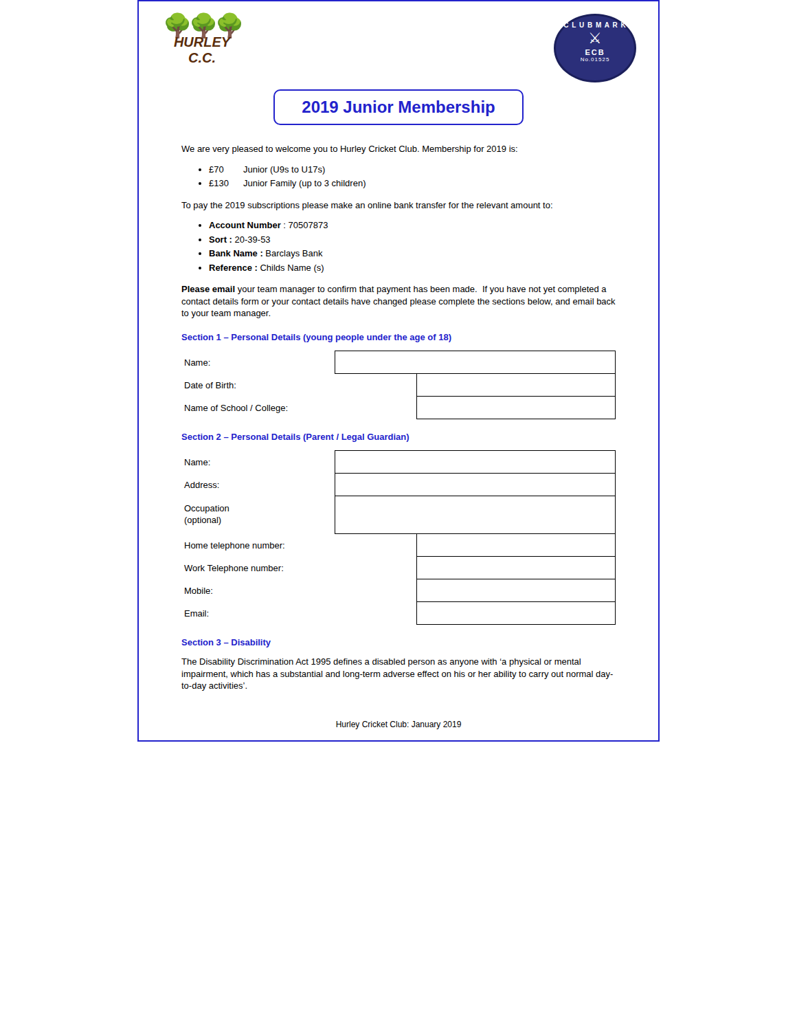🌳🌳🌳
HURLEY C.C.
C L U B M A R K
⚔
ECB
No.01525
2019 Junior Membership
We are very pleased to welcome you to Hurley Cricket Club. Membership for 2019 is:
£70 Junior (U9s to U17s)
£130 Junior Family (up to 3 children)
To pay the 2019 subscriptions please make an online bank transfer for the relevant amount to:
Account Number : 70507873
Sort : 20-39-53
Bank Name : Barclays Bank
Reference : Childs Name (s)
Please email your team manager to confirm that payment has been made. If you have not yet completed a contact details form or your contact details have changed please complete the sections below, and email back to your team manager.
Section 1 – Personal Details (young people under the age of 18)
| Name: | |
| Date of Birth: | | |
| Name of School / College: | | |
Section 2 – Personal Details (Parent / Legal Guardian)
| Name: | |
| Address: | |
| Occupation (optional) | |
| Home telephone number: | | |
| Work Telephone number: | | |
| Mobile: | | |
| Email: | | |
Section 3 – Disability
The Disability Discrimination Act 1995 defines a disabled person as anyone with ‘a physical or mental impairment, which has a substantial and long-term adverse effect on his or her ability to carry out normal day-to-day activities’.
Hurley Cricket Club: January 2019